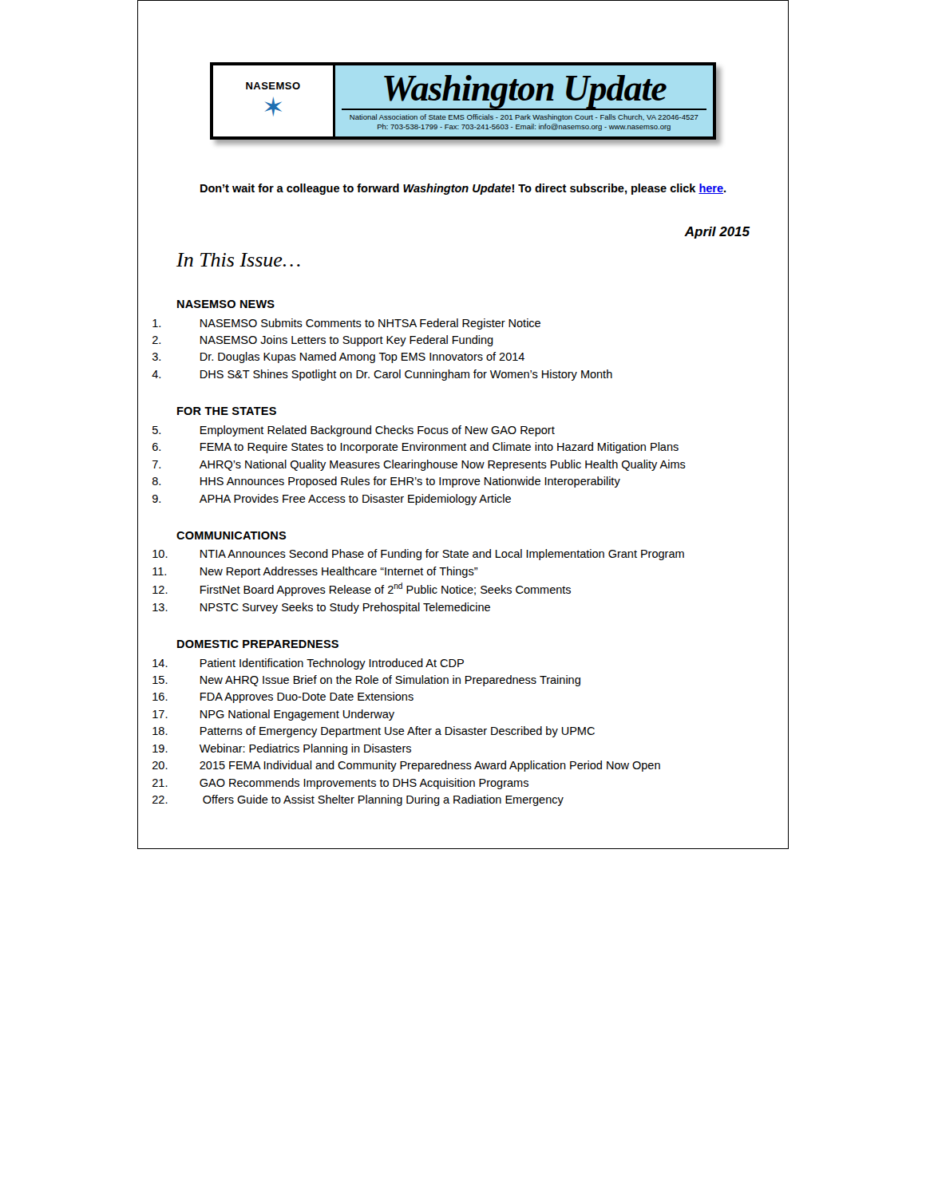NASEMSO
✶
Washington Update
National Association of State EMS Officials - 201 Park Washington Court - Falls Church, VA 22046-4527
Ph: 703-538-1799 - Fax: 703-241-5603 - Email: info@nasemso.org - www.nasemso.org
Don’t wait for a colleague to forward Washington Update! To direct subscribe, please click here.
April 2015
In This Issue…
NASEMSO NEWS
1. NASEMSO Submits Comments to NHTSA Federal Register Notice
2. NASEMSO Joins Letters to Support Key Federal Funding
3. Dr. Douglas Kupas Named Among Top EMS Innovators of 2014
4. DHS S&T Shines Spotlight on Dr. Carol Cunningham for Women’s History Month
FOR THE STATES
5. Employment Related Background Checks Focus of New GAO Report
6. FEMA to Require States to Incorporate Environment and Climate into Hazard Mitigation Plans
7. AHRQ’s National Quality Measures Clearinghouse Now Represents Public Health Quality Aims
8. HHS Announces Proposed Rules for EHR’s to Improve Nationwide Interoperability
9. APHA Provides Free Access to Disaster Epidemiology Article
COMMUNICATIONS
10. NTIA Announces Second Phase of Funding for State and Local Implementation Grant Program
11. New Report Addresses Healthcare “Internet of Things”
12. FirstNet Board Approves Release of 2nd Public Notice; Seeks Comments
13. NPSTC Survey Seeks to Study Prehospital Telemedicine
DOMESTIC PREPAREDNESS
14. Patient Identification Technology Introduced At CDP
15. New AHRQ Issue Brief on the Role of Simulation in Preparedness Training
16. FDA Approves Duo-Dote Date Extensions
17. NPG National Engagement Underway
18. Patterns of Emergency Department Use After a Disaster Described by UPMC
19. Webinar: Pediatrics Planning in Disasters
20. 2015 FEMA Individual and Community Preparedness Award Application Period Now Open
21. GAO Recommends Improvements to DHS Acquisition Programs
22. Offers Guide to Assist Shelter Planning During a Radiation Emergency